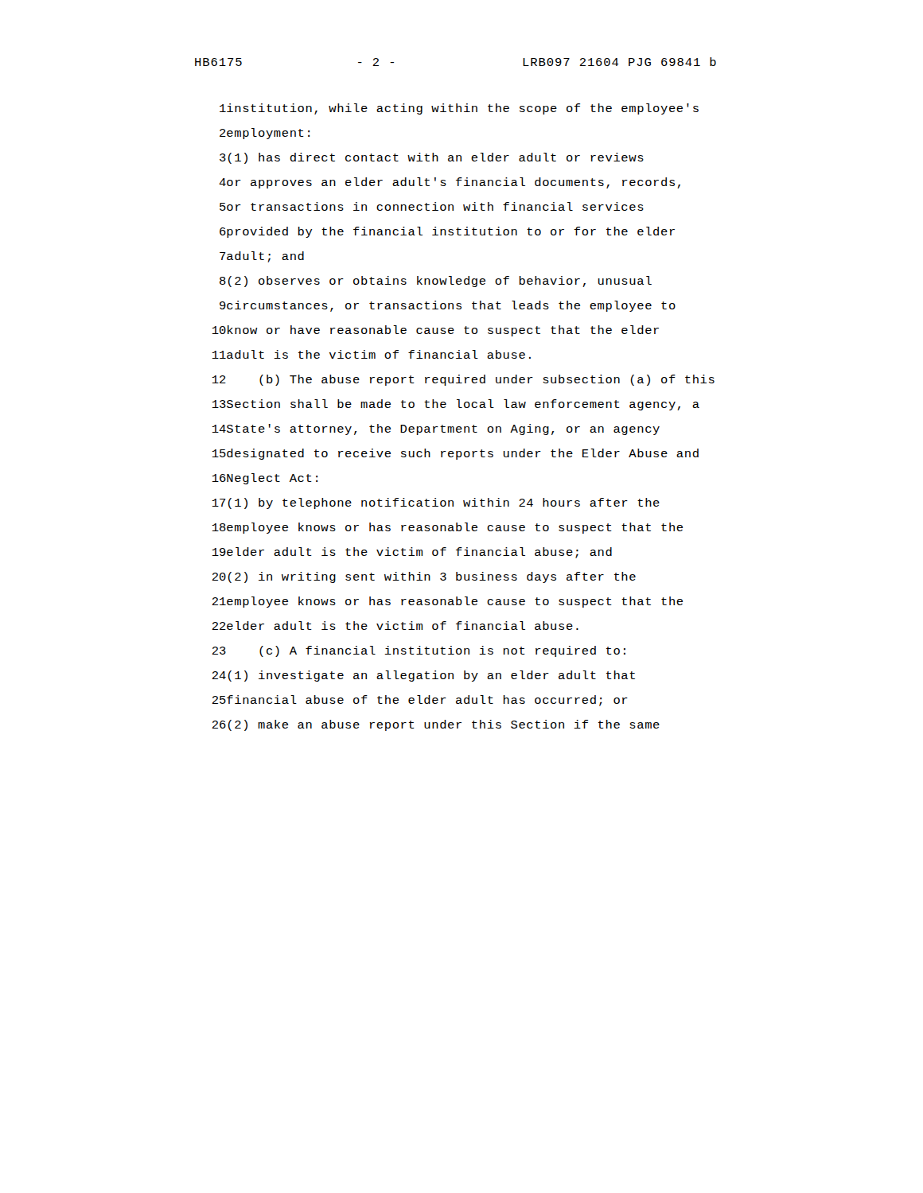HB6175 - 2 - LRB097 21604 PJG 69841 b
| 1 | institution, while acting within the scope of the employee's |
| 2 | employment: |
| 3 | (1) has direct contact with an elder adult or reviews |
| 4 | or approves an elder adult's financial documents, records, |
| 5 | or transactions in connection with financial services |
| 6 | provided by the financial institution to or for the elder |
| 7 | adult; and |
| 8 | (2) observes or obtains knowledge of behavior, unusual |
| 9 | circumstances, or transactions that leads the employee to |
| 10 | know or have reasonable cause to suspect that the elder |
| 11 | adult is the victim of financial abuse. |
| 12 | (b) The abuse report required under subsection (a) of this |
| 13 | Section shall be made to the local law enforcement agency, a |
| 14 | State's attorney, the Department on Aging, or an agency |
| 15 | designated to receive such reports under the Elder Abuse and |
| 16 | Neglect Act: |
| 17 | (1) by telephone notification within 24 hours after the |
| 18 | employee knows or has reasonable cause to suspect that the |
| 19 | elder adult is the victim of financial abuse; and |
| 20 | (2) in writing sent within 3 business days after the |
| 21 | employee knows or has reasonable cause to suspect that the |
| 22 | elder adult is the victim of financial abuse. |
| 23 | (c) A financial institution is not required to: |
| 24 | (1) investigate an allegation by an elder adult that |
| 25 | financial abuse of the elder adult has occurred; or |
| 26 | (2) make an abuse report under this Section if the same |